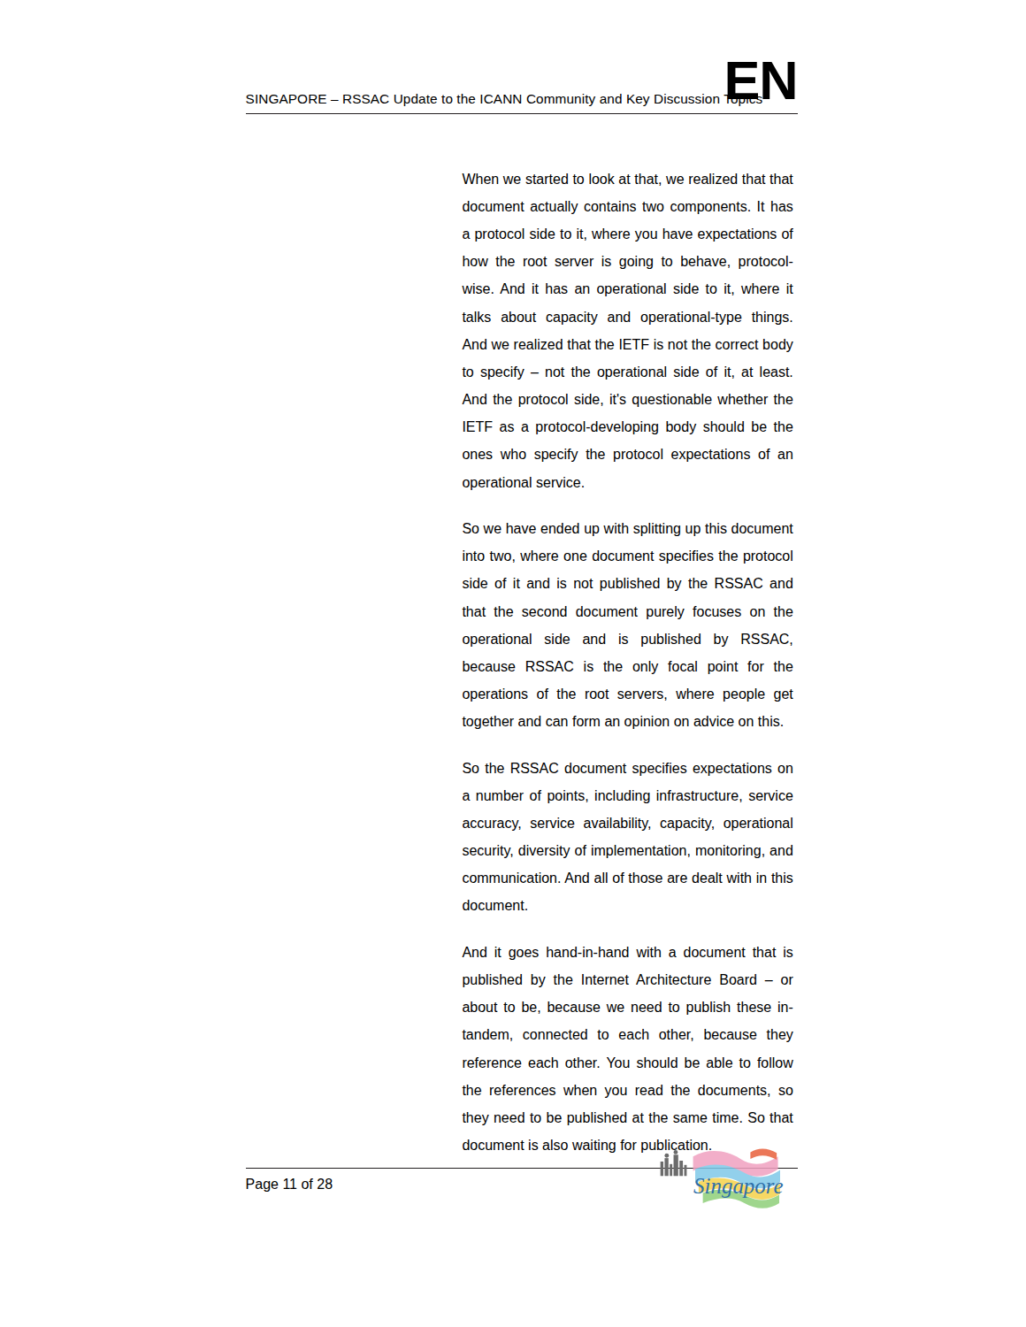EN
SINGAPORE – RSSAC Update to the ICANN Community and Key Discussion Topics
When we started to look at that, we realized that that document actually contains two components. It has a protocol side to it, where you have expectations of how the root server is going to behave, protocol-wise. And it has an operational side to it, where it talks about capacity and operational-type things. And we realized that the IETF is not the correct body to specify – not the operational side of it, at least. And the protocol side, it's questionable whether the IETF as a protocol-developing body should be the ones who specify the protocol expectations of an operational service.
So we have ended up with splitting up this document into two, where one document specifies the protocol side of it and is not published by the RSSAC and that the second document purely focuses on the operational side and is published by RSSAC, because RSSAC is the only focal point for the operations of the root servers, where people get together and can form an opinion on advice on this.
So the RSSAC document specifies expectations on a number of points, including infrastructure, service accuracy, service availability, capacity, operational security, diversity of implementation, monitoring, and communication. And all of those are dealt with in this document.
And it goes hand-in-hand with a document that is published by the Internet Architecture Board – or about to be, because we need to publish these in-tandem, connected to each other, because they reference each other. You should be able to follow the references when you read the documents, so they need to be published at the same time. So that document is also waiting for publication.
Page 11 of 28
Singapore